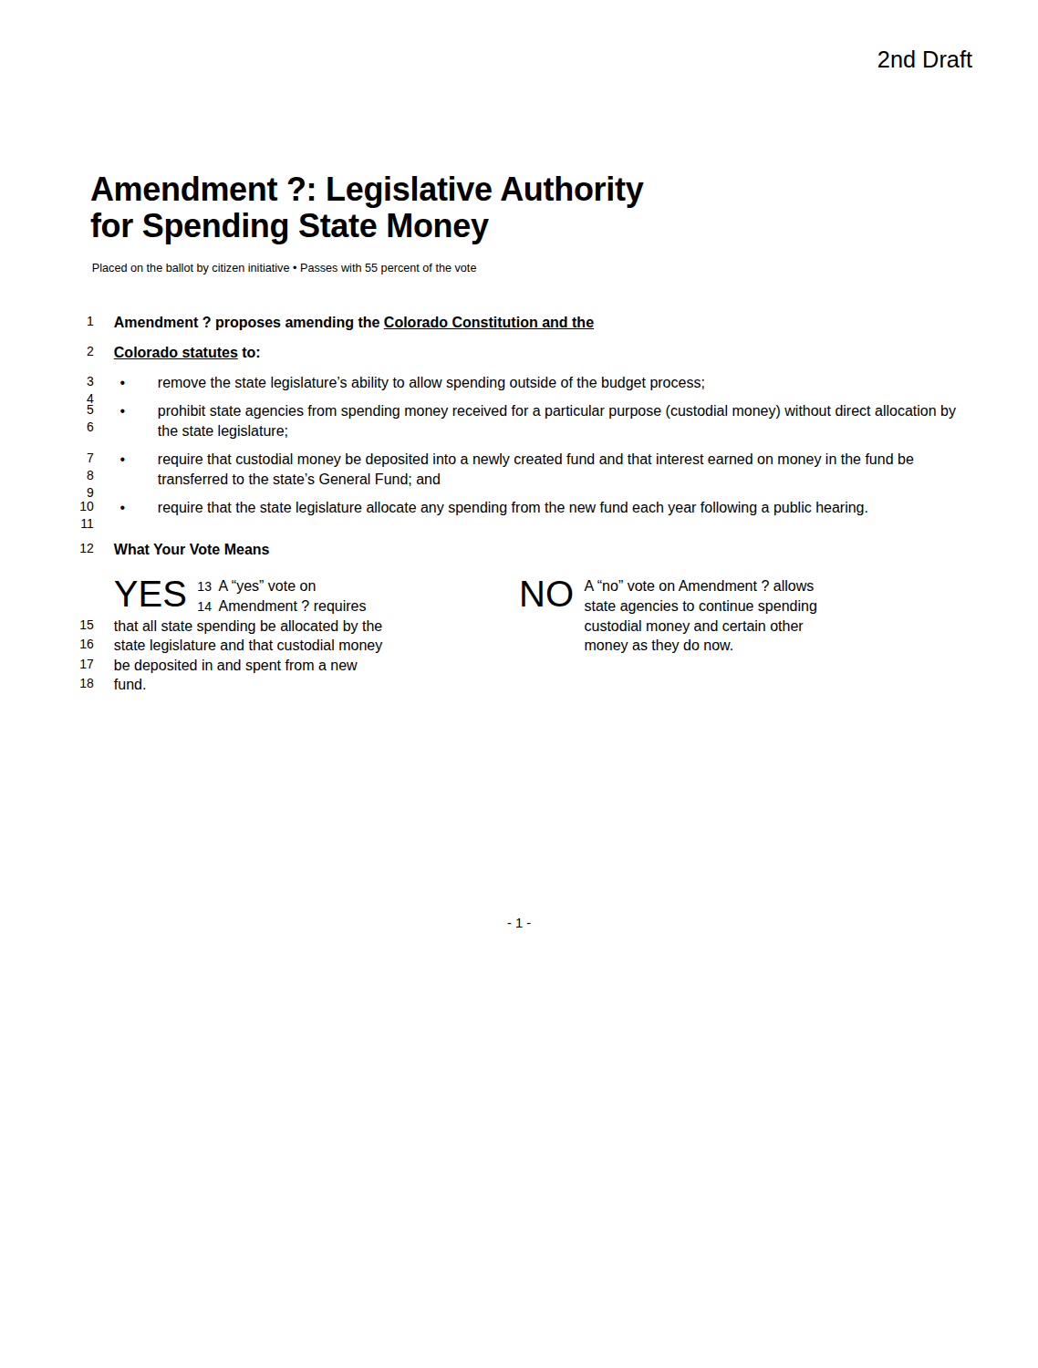2nd Draft
Amendment ?: Legislative Authority
for Spending State Money
Placed on the ballot by citizen initiative • Passes with 55 percent of the vote
1 Amendment ? proposes amending the Colorado Constitution and the
2 Colorado statutes to:
3 4 • remove the state legislature’s ability to allow spending outside of the budget process;
5 6 • prohibit state agencies from spending money received for a particular purpose (custodial money) without direct allocation by the state legislature;
7 8 9 • require that custodial money be deposited into a newly created fund and that interest earned on money in the fund be transferred to the state’s General Fund; and
10 11 • require that the state legislature allocate any spending from the new fund each year following a public hearing.
12 What Your Vote Means
| YES 13 A “yes” vote on 14 Amendment ? requires 15 that all state spending be allocated by the 16 state legislature and that custodial money 17 be deposited in and spent from a new 18 fund. | NO A “no” vote on Amendment ? allows state agencies to continue spending custodial money and certain other money as they do now. |
- 1 -